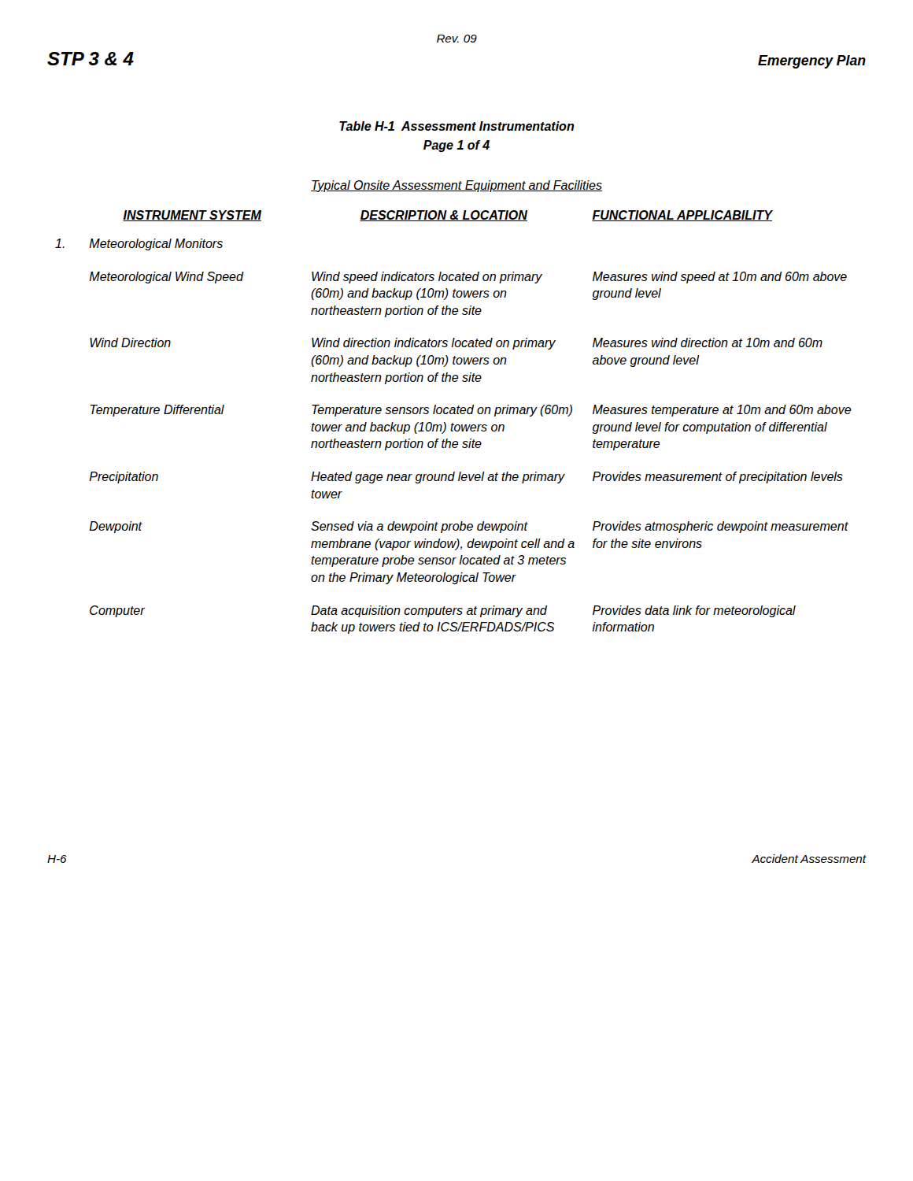Rev. 09
STP 3 & 4
Emergency Plan
Table H-1 Assessment Instrumentation
Page 1 of 4
Typical Onsite Assessment Equipment and Facilities
| | INSTRUMENT SYSTEM | DESCRIPTION & LOCATION | FUNCTIONAL APPLICABILITY |
| --- | --- | --- | --- |
| 1. | Meteorological Monitors |
| | Meteorological Wind Speed | Wind speed indicators located on primary (60m) and backup (10m) towers on northeastern portion of the site | Measures wind speed at 10m and 60m above ground level |
| | Wind Direction | Wind direction indicators located on primary (60m) and backup (10m) towers on northeastern portion of the site | Measures wind direction at 10m and 60m above ground level |
| | Temperature Differential | Temperature sensors located on primary (60m) tower and backup (10m) towers on northeastern portion of the site | Measures temperature at 10m and 60m above ground level for computation of differential temperature |
| | Precipitation | Heated gage near ground level at the primary tower | Provides measurement of precipitation levels |
| | Dewpoint | Sensed via a dewpoint probe dewpoint membrane (vapor window), dewpoint cell and a temperature probe sensor located at 3 meters on the Primary Meteorological Tower | Provides atmospheric dewpoint measurement for the site environs |
| | Computer | Data acquisition computers at primary and back up towers tied to ICS/ERFDADS/PICS | Provides data link for meteorological information |
H-6
Accident Assessment